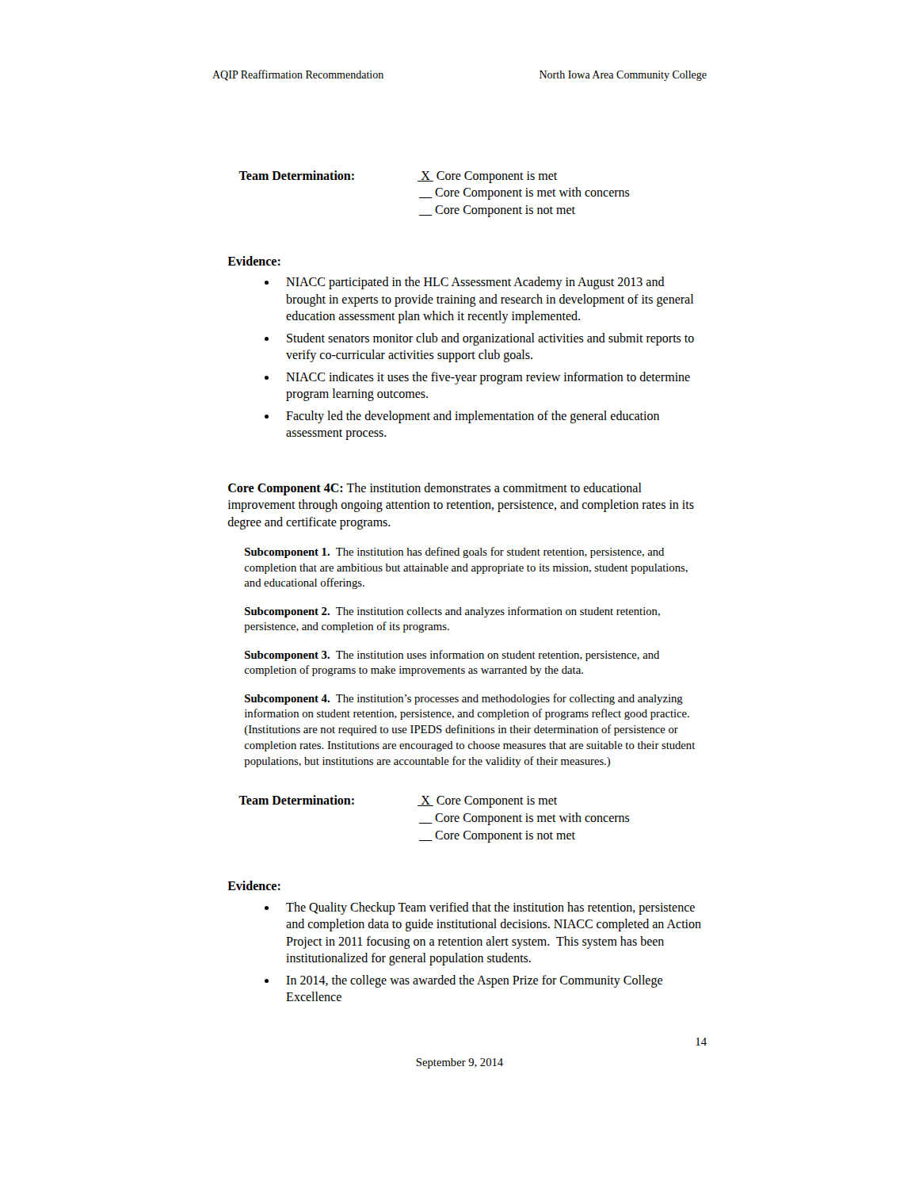AQIP Reaffirmation Recommendation
North Iowa Area Community College
Team Determination:
X Core Component is met
__ Core Component is met with concerns
__ Core Component is not met
Evidence:
NIACC participated in the HLC Assessment Academy in August 2013 and brought in experts to provide training and research in development of its general education assessment plan which it recently implemented.
Student senators monitor club and organizational activities and submit reports to verify co-curricular activities support club goals.
NIACC indicates it uses the five-year program review information to determine program learning outcomes.
Faculty led the development and implementation of the general education assessment process.
Core Component 4C: The institution demonstrates a commitment to educational improvement through ongoing attention to retention, persistence, and completion rates in its degree and certificate programs.
Subcomponent 1. The institution has defined goals for student retention, persistence, and completion that are ambitious but attainable and appropriate to its mission, student populations, and educational offerings.
Subcomponent 2. The institution collects and analyzes information on student retention, persistence, and completion of its programs.
Subcomponent 3. The institution uses information on student retention, persistence, and completion of programs to make improvements as warranted by the data.
Subcomponent 4. The institution’s processes and methodologies for collecting and analyzing information on student retention, persistence, and completion of programs reflect good practice. (Institutions are not required to use IPEDS definitions in their determination of persistence or completion rates. Institutions are encouraged to choose measures that are suitable to their student populations, but institutions are accountable for the validity of their measures.)
Team Determination:
X Core Component is met
__ Core Component is met with concerns
__ Core Component is not met
Evidence:
The Quality Checkup Team verified that the institution has retention, persistence and completion data to guide institutional decisions. NIACC completed an Action Project in 2011 focusing on a retention alert system. This system has been institutionalized for general population students.
In 2014, the college was awarded the Aspen Prize for Community College Excellence
14
September 9, 2014